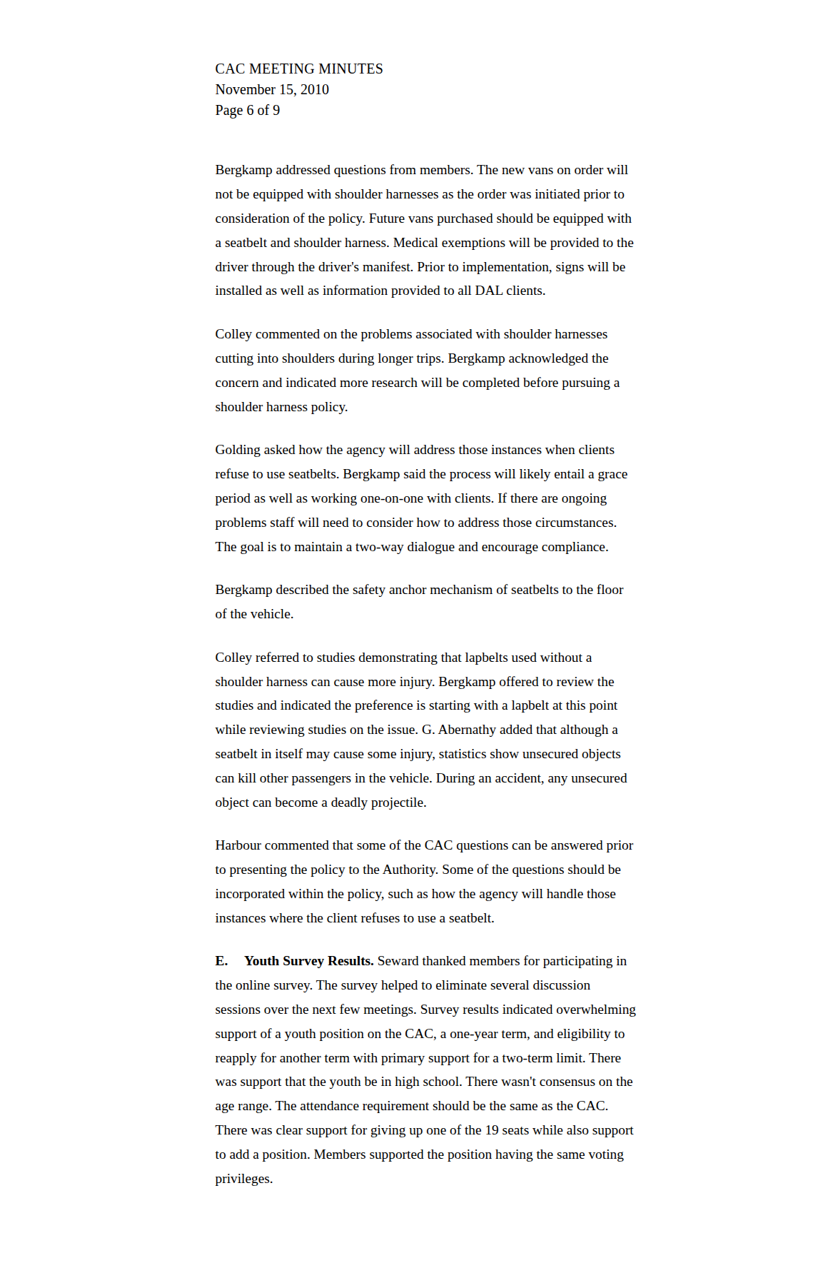CAC MEETING MINUTES
November 15, 2010
Page 6 of 9
Bergkamp addressed questions from members. The new vans on order will not be equipped with shoulder harnesses as the order was initiated prior to consideration of the policy. Future vans purchased should be equipped with a seatbelt and shoulder harness. Medical exemptions will be provided to the driver through the driver's manifest. Prior to implementation, signs will be installed as well as information provided to all DAL clients.
Colley commented on the problems associated with shoulder harnesses cutting into shoulders during longer trips. Bergkamp acknowledged the concern and indicated more research will be completed before pursuing a shoulder harness policy.
Golding asked how the agency will address those instances when clients refuse to use seatbelts. Bergkamp said the process will likely entail a grace period as well as working one-on-one with clients. If there are ongoing problems staff will need to consider how to address those circumstances. The goal is to maintain a two-way dialogue and encourage compliance.
Bergkamp described the safety anchor mechanism of seatbelts to the floor of the vehicle.
Colley referred to studies demonstrating that lapbelts used without a shoulder harness can cause more injury. Bergkamp offered to review the studies and indicated the preference is starting with a lapbelt at this point while reviewing studies on the issue. G. Abernathy added that although a seatbelt in itself may cause some injury, statistics show unsecured objects can kill other passengers in the vehicle. During an accident, any unsecured object can become a deadly projectile.
Harbour commented that some of the CAC questions can be answered prior to presenting the policy to the Authority. Some of the questions should be incorporated within the policy, such as how the agency will handle those instances where the client refuses to use a seatbelt.
E. Youth Survey Results. Seward thanked members for participating in the online survey. The survey helped to eliminate several discussion sessions over the next few meetings. Survey results indicated overwhelming support of a youth position on the CAC, a one-year term, and eligibility to reapply for another term with primary support for a two-term limit. There was support that the youth be in high school. There wasn't consensus on the age range. The attendance requirement should be the same as the CAC. There was clear support for giving up one of the 19 seats while also support to add a position. Members supported the position having the same voting privileges.